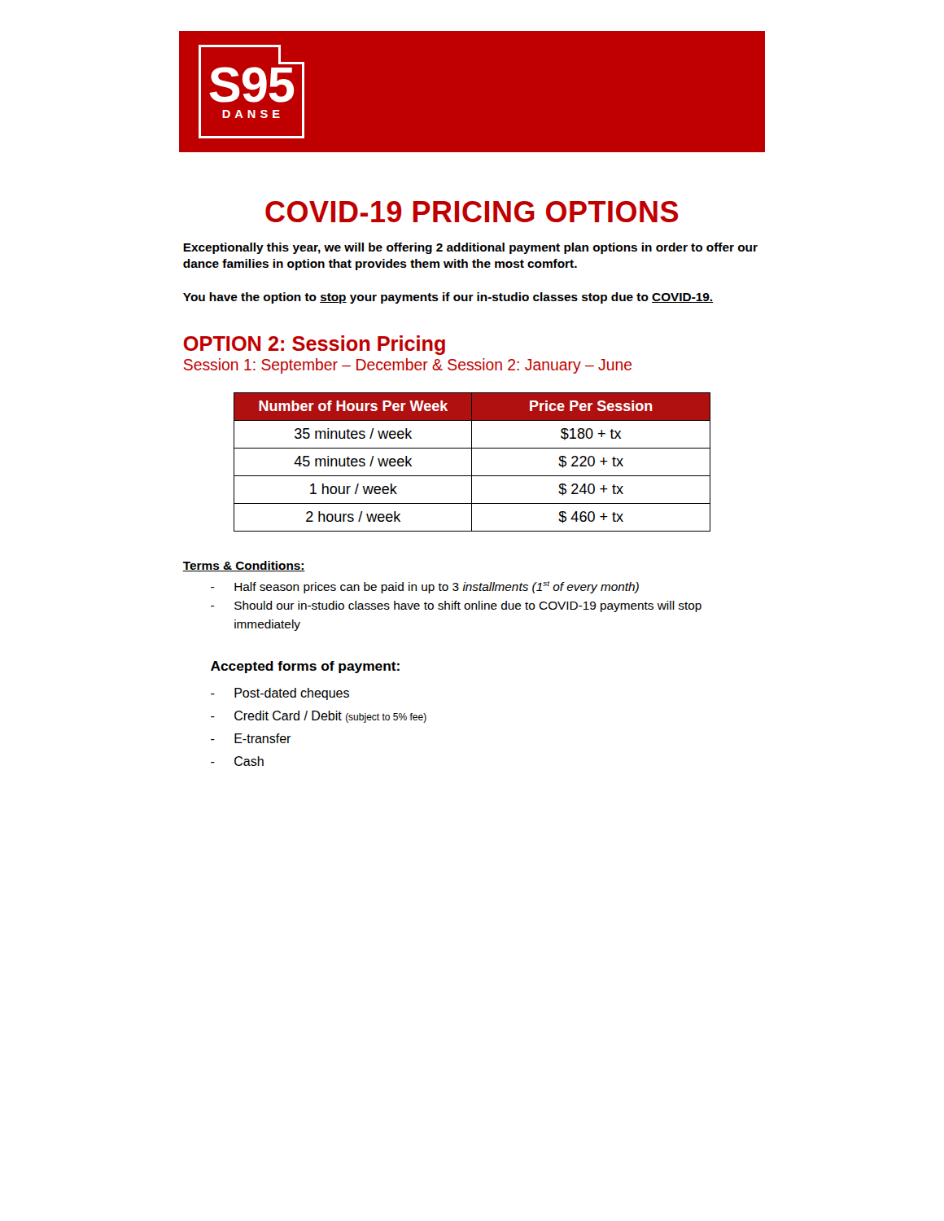S95
DANSE
COVID-19 PRICING OPTIONS
Exceptionally this year, we will be offering 2 additional payment plan options in order to offer our dance families in option that provides them with the most comfort.
You have the option to stop your payments if our in-studio classes stop due to COVID-19.
OPTION 2: Session Pricing
Session 1: September – December & Session 2: January – June
| Number of Hours Per Week | Price Per Session |
| --- | --- |
| 35 minutes / week | $180 + tx |
| 45 minutes / week | $ 220 + tx |
| 1 hour / week | $ 240 + tx |
| 2 hours / week | $ 460 + tx |
Terms & Conditions:
Half season prices can be paid in up to 3 installments (1st of every month)
Should our in-studio classes have to shift online due to COVID-19 payments will stop immediately
Accepted forms of payment:
Post-dated cheques
Credit Card / Debit (subject to 5% fee)
E-transfer
Cash